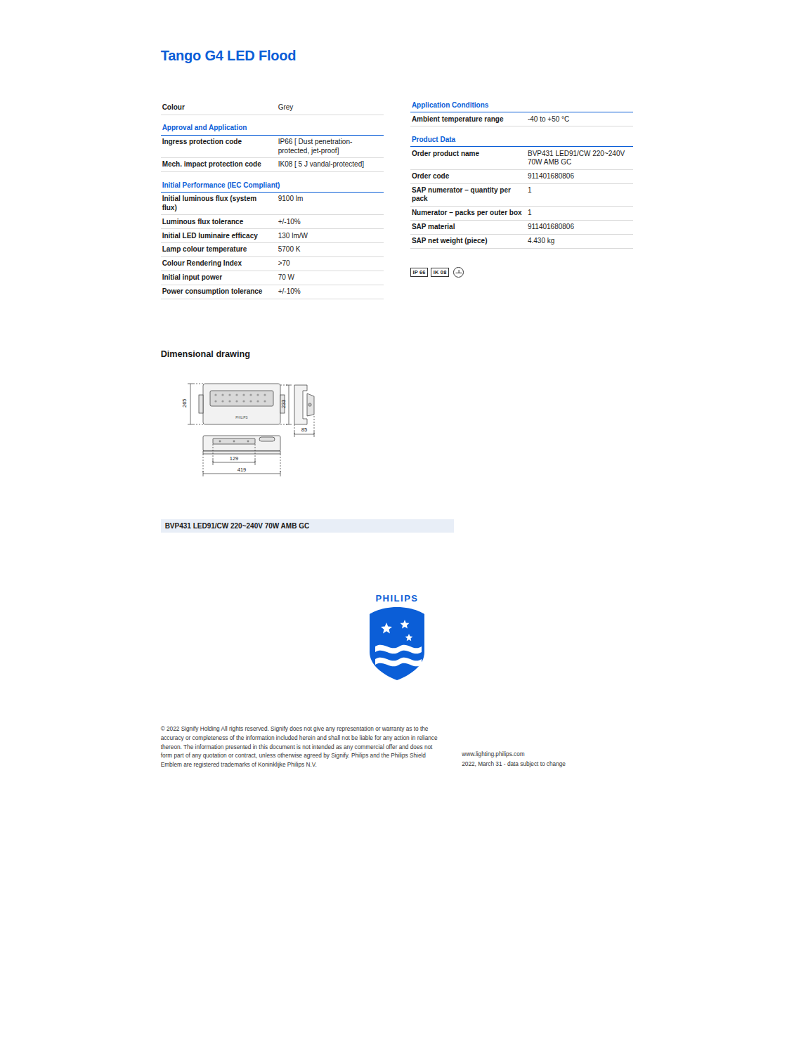Tango G4 LED Flood
| Colour | Grey |
| Approval and Application |
| Ingress protection code | IP66 [ Dust penetration-protected, jet-proof] |
| Mech. impact protection code | IK08 [ 5 J vandal-protected] |
| Initial Performance (IEC Compliant) |
| Initial luminous flux (system flux) | 9100 lm |
| Luminous flux tolerance | +/-10% |
| Initial LED luminaire efficacy | 130 lm/W |
| Lamp colour temperature | 5700 K |
| Colour Rendering Index | >70 |
| Initial input power | 70 W |
| Power consumption tolerance | +/-10% |
| Application Conditions |
| Ambient temperature range | -40 to +50 °C |
| Product Data |
| Order product name | BVP431 LED91/CW 220~240V 70W AMB GC |
| Order code | 911401680806 |
| SAP numerator – quantity per pack | 1 |
| Numerator – packs per outer box | 1 |
| SAP material | 911401680806 |
| SAP net weight (piece) | 4.430 kg |
IP 66 IK 08
Dimensional drawing
PHILIPS 265 233 85 129 419
BVP431 LED91/CW 220~240V 70W AMB GC
PHILIPS
© 2022 Signify Holding All rights reserved. Signify does not give any representation or warranty as to the accuracy or completeness of the information included herein and shall not be liable for any action in reliance thereon. The information presented in this document is not intended as any commercial offer and does not form part of any quotation or contract, unless otherwise agreed by Signify. Philips and the Philips Shield Emblem are registered trademarks of Koninklijke Philips N.V.
www.lighting.philips.com
2022, March 31 - data subject to change